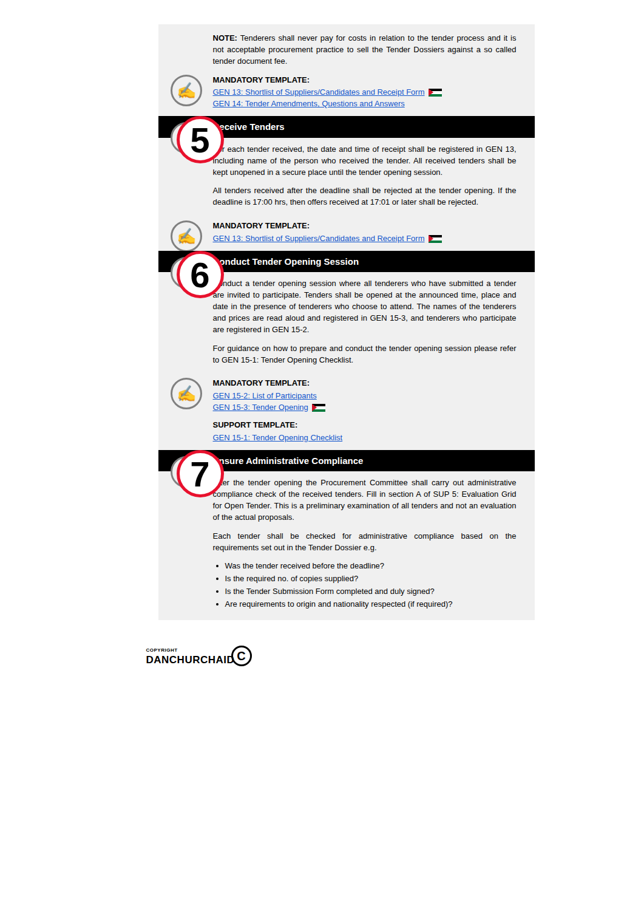NOTE: Tenderers shall never pay for costs in relation to the tender process and it is not acceptable procurement practice to sell the Tender Dossiers against a so called tender document fee.
✍
MANDATORY TEMPLATE:
GEN 13: Shortlist of Suppliers/Candidates and Receipt Form
GEN 14: Tender Amendments, Questions and Answers
5
Receive Tenders
✉
For each tender received, the date and time of receipt shall be registered in GEN 13, including name of the person who received the tender. All received tenders shall be kept unopened in a secure place until the tender opening session.
All tenders received after the deadline shall be rejected at the tender opening. If the deadline is 17:00 hrs, then offers received at 17:01 or later shall be rejected.
✍
MANDATORY TEMPLATE:
GEN 13: Shortlist of Suppliers/Candidates and Receipt Form
6
Conduct Tender Opening Session
✉
Conduct a tender opening session where all tenderers who have submitted a tender are invited to participate. Tenders shall be opened at the announced time, place and date in the presence of tenderers who choose to attend. The names of the tenderers and prices are read aloud and registered in GEN 15-3, and tenderers who participate are registered in GEN 15-2.
For guidance on how to prepare and conduct the tender opening session please refer to GEN 15-1: Tender Opening Checklist.
✍
MANDATORY TEMPLATE:
GEN 15-2: List of Participants
GEN 15-3: Tender Opening
SUPPORT TEMPLATE:
GEN 15-1: Tender Opening Checklist
7
Ensure Administrative Compliance
👥
After the tender opening the Procurement Committee shall carry out administrative compliance check of the received tenders. Fill in section A of SUP 5: Evaluation Grid for Open Tender. This is a preliminary examination of all tenders and not an evaluation of the actual proposals.
Each tender shall be checked for administrative compliance based on the requirements set out in the Tender Dossier e.g.
Was the tender received before the deadline?
Is the required no. of copies supplied?
Is the Tender Submission Form completed and duly signed?
Are requirements to origin and nationality respected (if required)?
COPYRIGHT DANCHURCHAID C